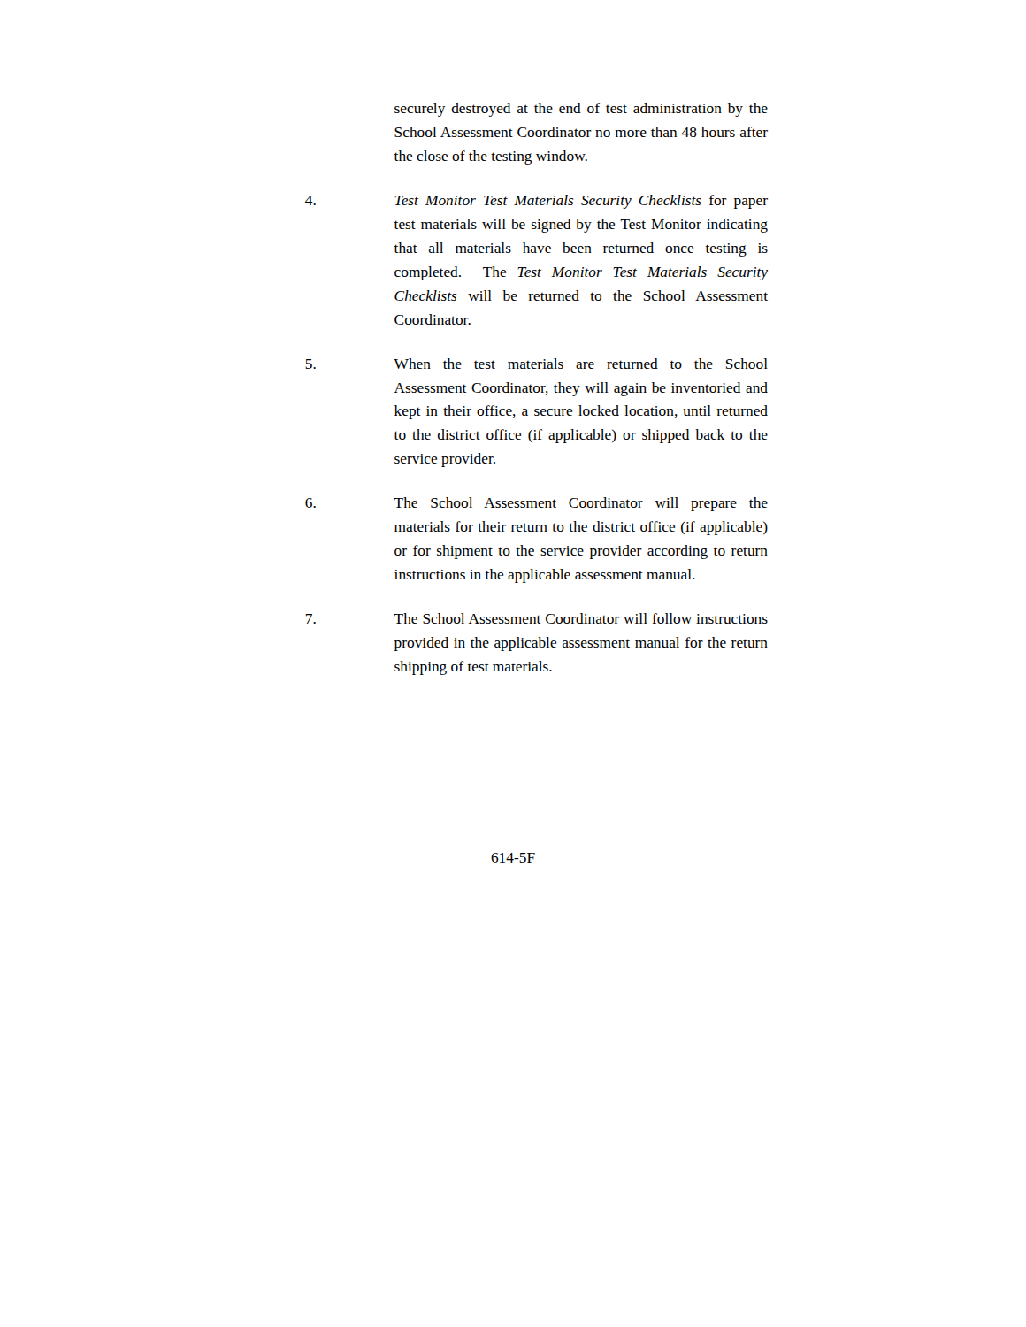securely destroyed at the end of test administration by the School Assessment Coordinator no more than 48 hours after the close of the testing window.
Test Monitor Test Materials Security Checklists for paper test materials will be signed by the Test Monitor indicating that all materials have been returned once testing is completed. The Test Monitor Test Materials Security Checklists will be returned to the School Assessment Coordinator.
When the test materials are returned to the School Assessment Coordinator, they will again be inventoried and kept in their office, a secure locked location, until returned to the district office (if applicable) or shipped back to the service provider.
The School Assessment Coordinator will prepare the materials for their return to the district office (if applicable) or for shipment to the service provider according to return instructions in the applicable assessment manual.
The School Assessment Coordinator will follow instructions provided in the applicable assessment manual for the return shipping of test materials.
614-5F